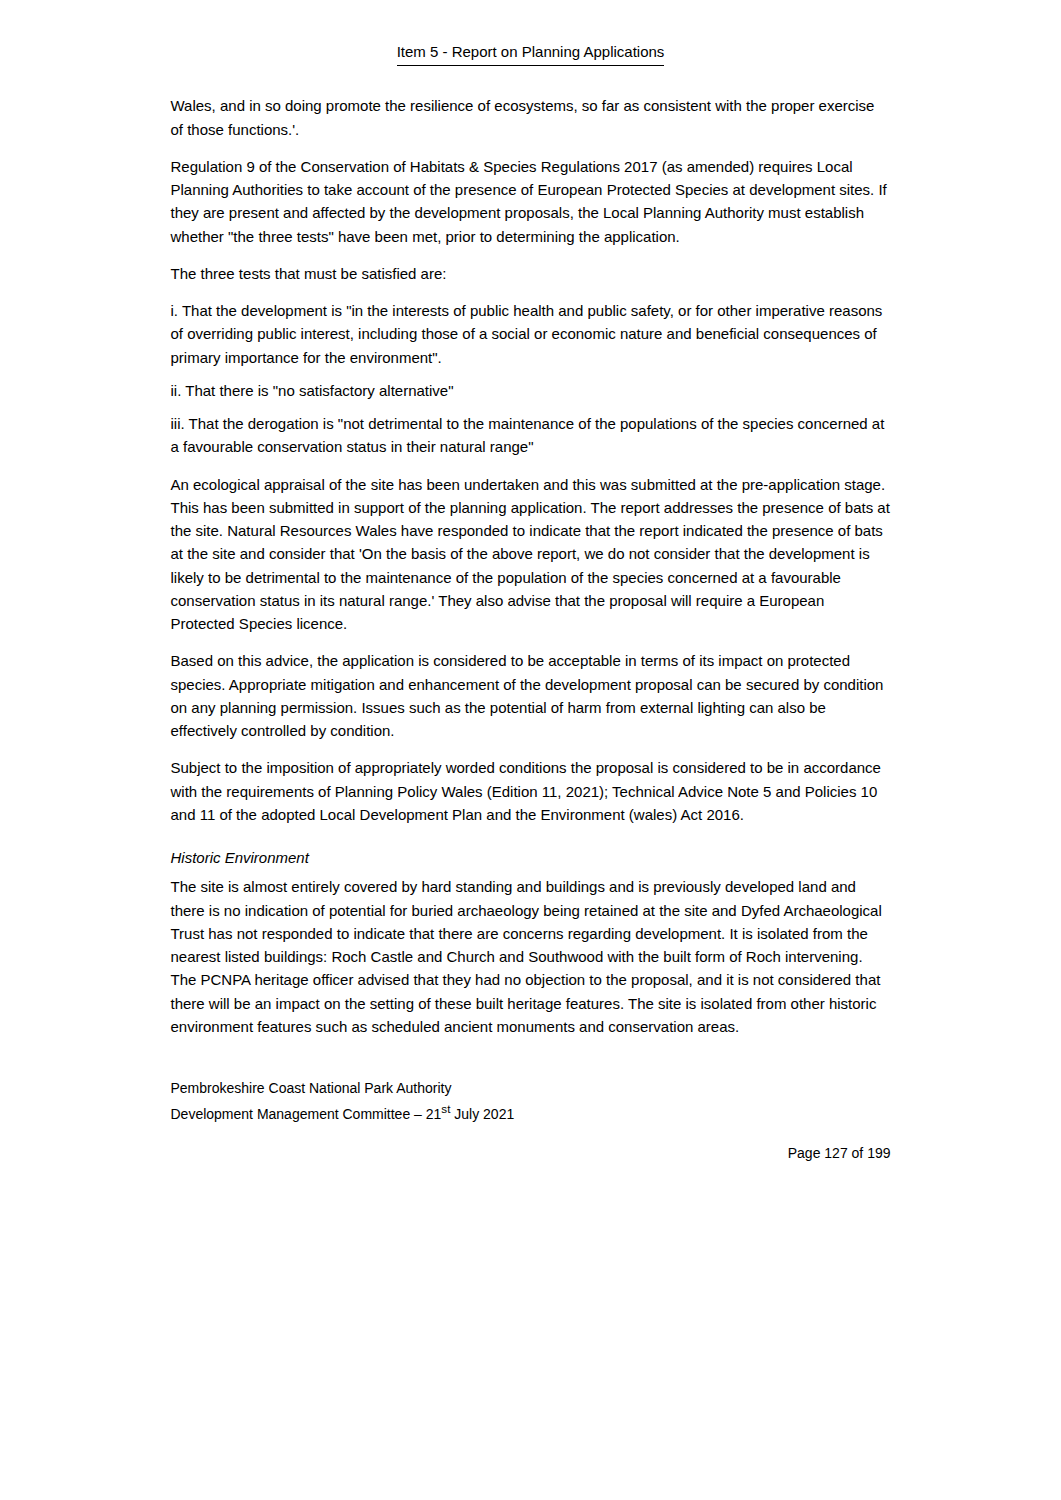Item 5 - Report on Planning Applications
Wales, and in so doing promote the resilience of ecosystems, so far as consistent with the proper exercise of those functions.'.
Regulation 9 of the Conservation of Habitats & Species Regulations 2017 (as amended) requires Local Planning Authorities to take account of the presence of European Protected Species at development sites. If they are present and affected by the development proposals, the Local Planning Authority must establish whether "the three tests" have been met, prior to determining the application.
The three tests that must be satisfied are:
i. That the development is "in the interests of public health and public safety, or for other imperative reasons of overriding public interest, including those of a social or economic nature and beneficial consequences of primary importance for the environment".
ii. That there is "no satisfactory alternative"
iii. That the derogation is "not detrimental to the maintenance of the populations of the species concerned at a favourable conservation status in their natural range"
An ecological appraisal of the site has been undertaken and this was submitted at the pre-application stage. This has been submitted in support of the planning application. The report addresses the presence of bats at the site. Natural Resources Wales have responded to indicate that the report indicated the presence of bats at the site and consider that 'On the basis of the above report, we do not consider that the development is likely to be detrimental to the maintenance of the population of the species concerned at a favourable conservation status in its natural range.' They also advise that the proposal will require a European Protected Species licence.
Based on this advice, the application is considered to be acceptable in terms of its impact on protected species. Appropriate mitigation and enhancement of the development proposal can be secured by condition on any planning permission. Issues such as the potential of harm from external lighting can also be effectively controlled by condition.
Subject to the imposition of appropriately worded conditions the proposal is considered to be in accordance with the requirements of Planning Policy Wales (Edition 11, 2021); Technical Advice Note 5 and Policies 10 and 11 of the adopted Local Development Plan and the Environment (wales) Act 2016.
Historic Environment
The site is almost entirely covered by hard standing and buildings and is previously developed land and there is no indication of potential for buried archaeology being retained at the site and Dyfed Archaeological Trust has not responded to indicate that there are concerns regarding development. It is isolated from the nearest listed buildings: Roch Castle and Church and Southwood with the built form of Roch intervening. The PCNPA heritage officer advised that they had no objection to the proposal, and it is not considered that there will be an impact on the setting of these built heritage features. The site is isolated from other historic environment features such as scheduled ancient monuments and conservation areas.
Pembrokeshire Coast National Park Authority
Development Management Committee – 21st July 2021
Page 127 of 199